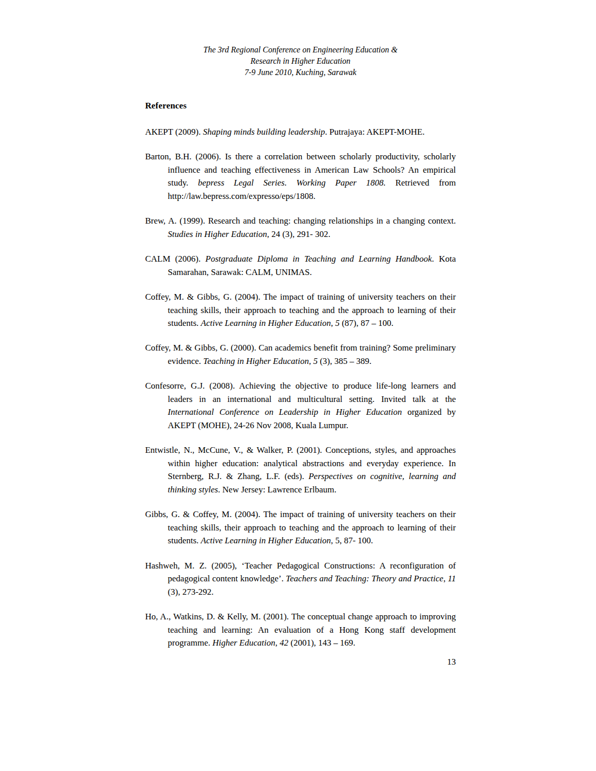The 3rd Regional Conference on Engineering Education & Research in Higher Education 7-9 June 2010, Kuching, Sarawak
References
AKEPT (2009). Shaping minds building leadership. Putrajaya: AKEPT-MOHE.
Barton, B.H. (2006). Is there a correlation between scholarly productivity, scholarly influence and teaching effectiveness in American Law Schools? An empirical study. bepress Legal Series. Working Paper 1808. Retrieved from http://law.bepress.com/expresso/eps/1808.
Brew, A. (1999). Research and teaching: changing relationships in a changing context. Studies in Higher Education, 24 (3), 291- 302.
CALM (2006). Postgraduate Diploma in Teaching and Learning Handbook. Kota Samarahan, Sarawak: CALM, UNIMAS.
Coffey, M. & Gibbs, G. (2004). The impact of training of university teachers on their teaching skills, their approach to teaching and the approach to learning of their students. Active Learning in Higher Education, 5 (87), 87 – 100.
Coffey, M. & Gibbs, G. (2000). Can academics benefit from training? Some preliminary evidence. Teaching in Higher Education, 5 (3), 385 – 389.
Confesorre, G.J. (2008). Achieving the objective to produce life-long learners and leaders in an international and multicultural setting. Invited talk at the International Conference on Leadership in Higher Education organized by AKEPT (MOHE), 24-26 Nov 2008, Kuala Lumpur.
Entwistle, N., McCune, V., & Walker, P. (2001). Conceptions, styles, and approaches within higher education: analytical abstractions and everyday experience. In Sternberg, R.J. & Zhang, L.F. (eds). Perspectives on cognitive, learning and thinking styles. New Jersey: Lawrence Erlbaum.
Gibbs, G. & Coffey, M. (2004). The impact of training of university teachers on their teaching skills, their approach to teaching and the approach to learning of their students. Active Learning in Higher Education, 5, 87- 100.
Hashweh, M. Z. (2005), ‘Teacher Pedagogical Constructions: A reconfiguration of pedagogical content knowledge’. Teachers and Teaching: Theory and Practice, 11 (3), 273-292.
Ho, A., Watkins, D. & Kelly, M. (2001). The conceptual change approach to improving teaching and learning: An evaluation of a Hong Kong staff development programme. Higher Education, 42 (2001), 143 – 169.
13